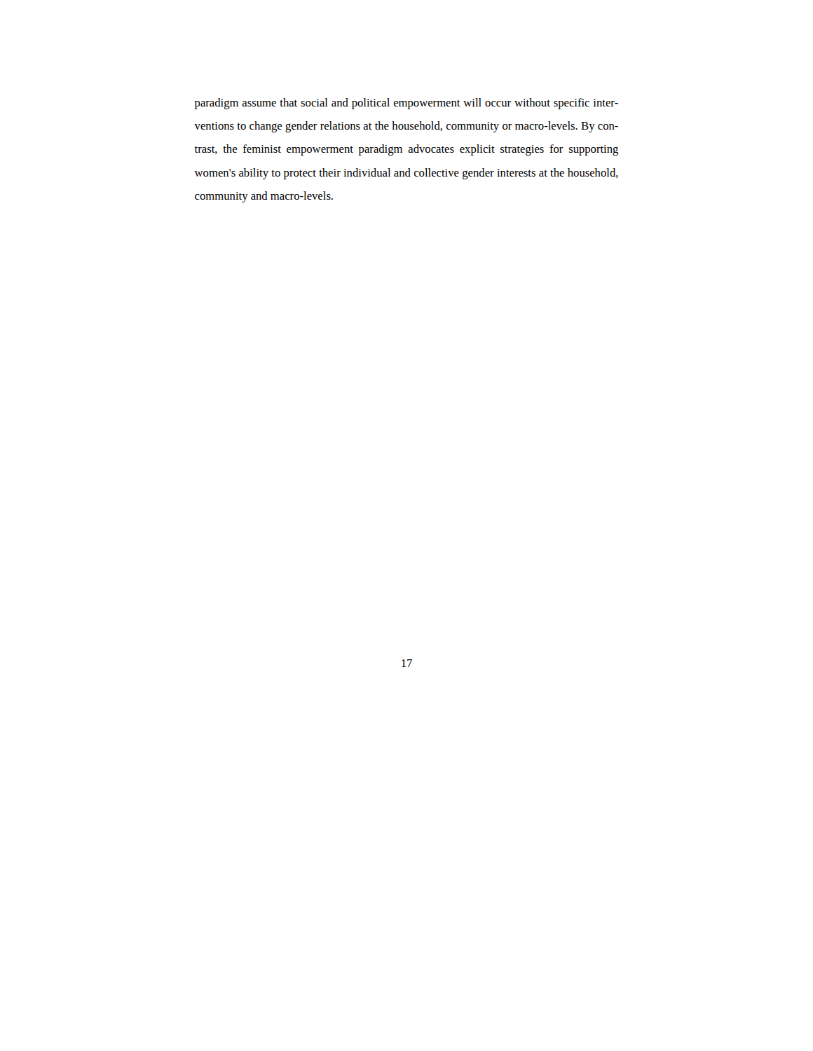paradigm assume that social and political empowerment will occur without specific interventions to change gender relations at the household, community or macro-levels. By contrast, the feminist empowerment paradigm advocates explicit strategies for supporting women's ability to protect their individual and collective gender interests at the household, community and macro-levels.
17